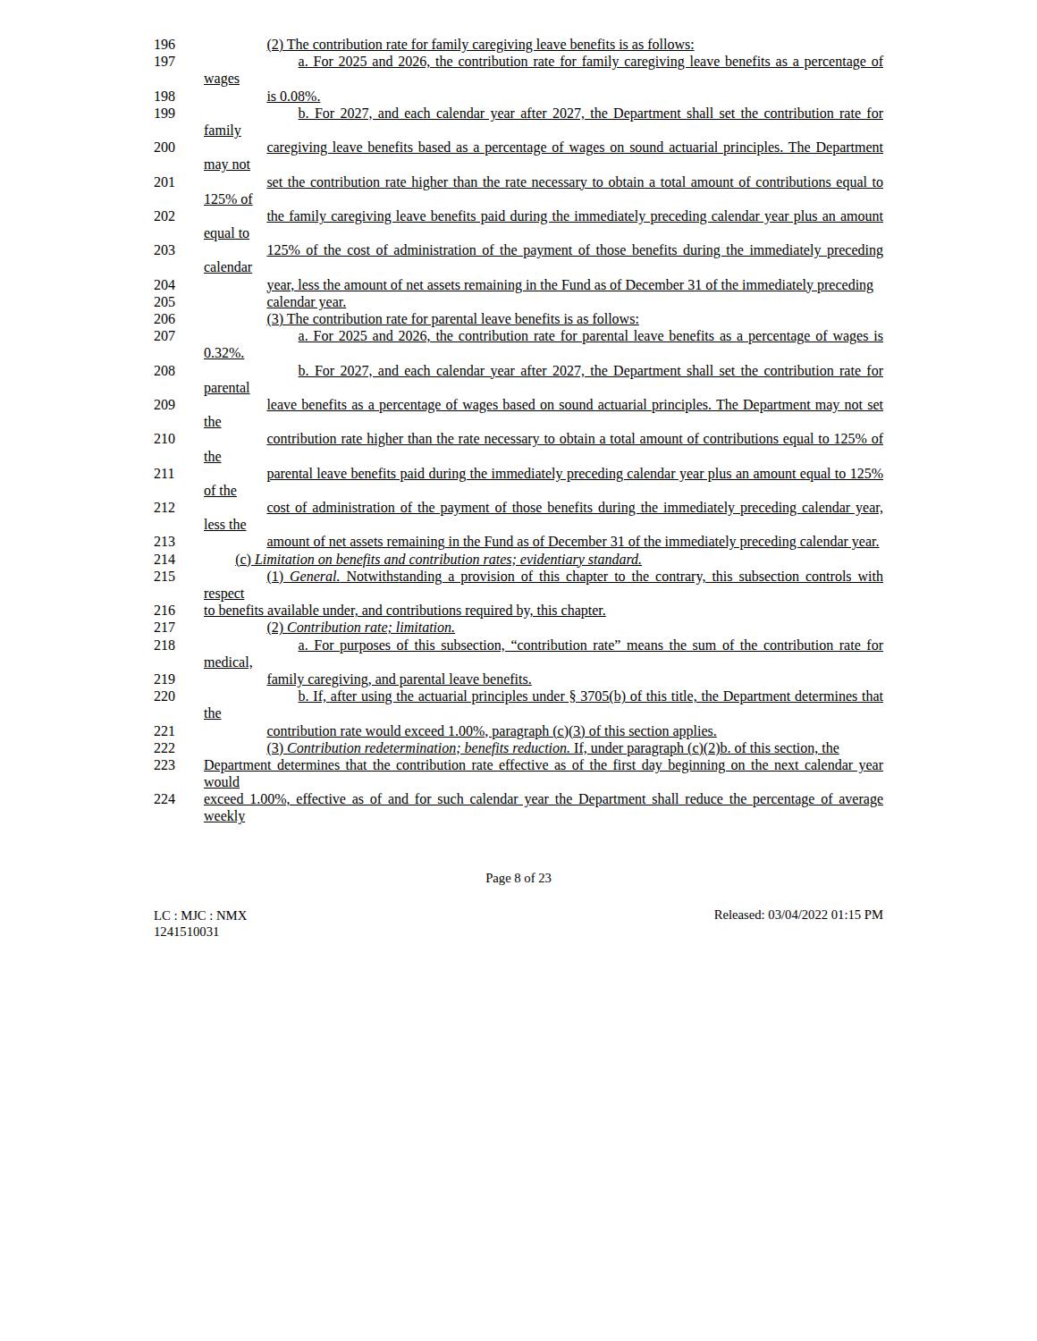| 196 | (2) The contribution rate for family caregiving leave benefits is as follows: |
| 197 | a. For 2025 and 2026, the contribution rate for family caregiving leave benefits as a percentage of wages |
| 198 | is 0.08%. |
| 199 | b. For 2027, and each calendar year after 2027, the Department shall set the contribution rate for family |
| 200 | caregiving leave benefits based as a percentage of wages on sound actuarial principles. The Department may not |
| 201 | set the contribution rate higher than the rate necessary to obtain a total amount of contributions equal to 125% of |
| 202 | the family caregiving leave benefits paid during the immediately preceding calendar year plus an amount equal to |
| 203 | 125% of the cost of administration of the payment of those benefits during the immediately preceding calendar |
| 204 | year, less the amount of net assets remaining in the Fund as of December 31 of the immediately preceding |
| 205 | calendar year. |
| 206 | (3) The contribution rate for parental leave benefits is as follows: |
| 207 | a. For 2025 and 2026, the contribution rate for parental leave benefits as a percentage of wages is 0.32%. |
| 208 | b. For 2027, and each calendar year after 2027, the Department shall set the contribution rate for parental |
| 209 | leave benefits as a percentage of wages based on sound actuarial principles. The Department may not set the |
| 210 | contribution rate higher than the rate necessary to obtain a total amount of contributions equal to 125% of the |
| 211 | parental leave benefits paid during the immediately preceding calendar year plus an amount equal to 125% of the |
| 212 | cost of administration of the payment of those benefits during the immediately preceding calendar year, less the |
| 213 | amount of net assets remaining in the Fund as of December 31 of the immediately preceding calendar year. |
| 214 | (c) Limitation on benefits and contribution rates; evidentiary standard. |
| 215 | (1) General. Notwithstanding a provision of this chapter to the contrary, this subsection controls with respect |
| 216 | to benefits available under, and contributions required by, this chapter. |
| 217 | (2) Contribution rate; limitation. |
| 218 | a. For purposes of this subsection, “contribution rate” means the sum of the contribution rate for medical, |
| 219 | family caregiving, and parental leave benefits. |
| 220 | b. If, after using the actuarial principles under § 3705(b) of this title, the Department determines that the |
| 221 | contribution rate would exceed 1.00%, paragraph (c)(3) of this section applies. |
| 222 | (3) Contribution redetermination; benefits reduction. If, under paragraph (c)(2)b. of this section, the |
| 223 | Department determines that the contribution rate effective as of the first day beginning on the next calendar year would |
| 224 | exceed 1.00%, effective as of and for such calendar year the Department shall reduce the percentage of average weekly |
Page 8 of 23
LC : MJC : NMX 1241510031
Released: 03/04/2022 01:15 PM